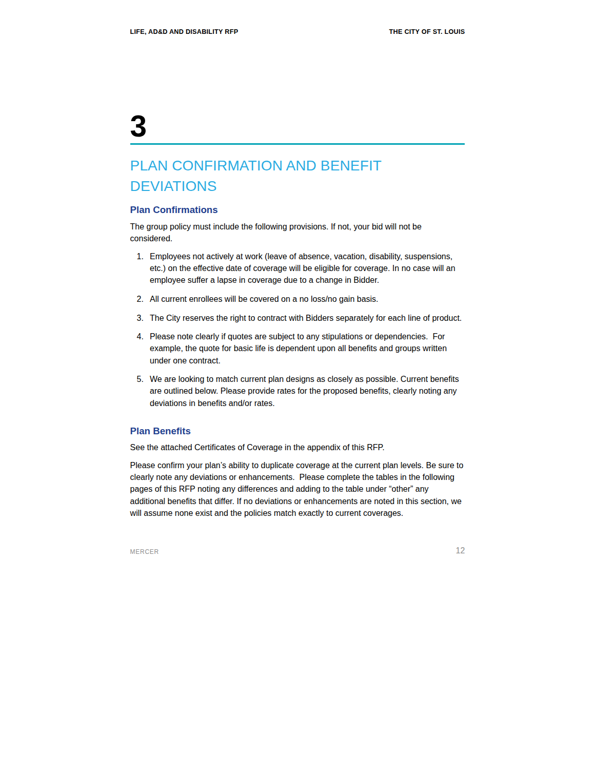Life, AD&D and Disability RFP
The City of St. Louis
3
Plan Confirmation and Benefit Deviations
Plan Confirmations
The group policy must include the following provisions. If not, your bid will not be considered.
Employees not actively at work (leave of absence, vacation, disability, suspensions, etc.) on the effective date of coverage will be eligible for coverage. In no case will an employee suffer a lapse in coverage due to a change in Bidder.
All current enrollees will be covered on a no loss/no gain basis.
The City reserves the right to contract with Bidders separately for each line of product.
Please note clearly if quotes are subject to any stipulations or dependencies. For example, the quote for basic life is dependent upon all benefits and groups written under one contract.
We are looking to match current plan designs as closely as possible. Current benefits are outlined below. Please provide rates for the proposed benefits, clearly noting any deviations in benefits and/or rates.
Plan Benefits
See the attached Certificates of Coverage in the appendix of this RFP.
Please confirm your plan’s ability to duplicate coverage at the current plan levels. Be sure to clearly note any deviations or enhancements. Please complete the tables in the following pages of this RFP noting any differences and adding to the table under “other” any additional benefits that differ. If no deviations or enhancements are noted in this section, we will assume none exist and the policies match exactly to current coverages.
Mercer
12